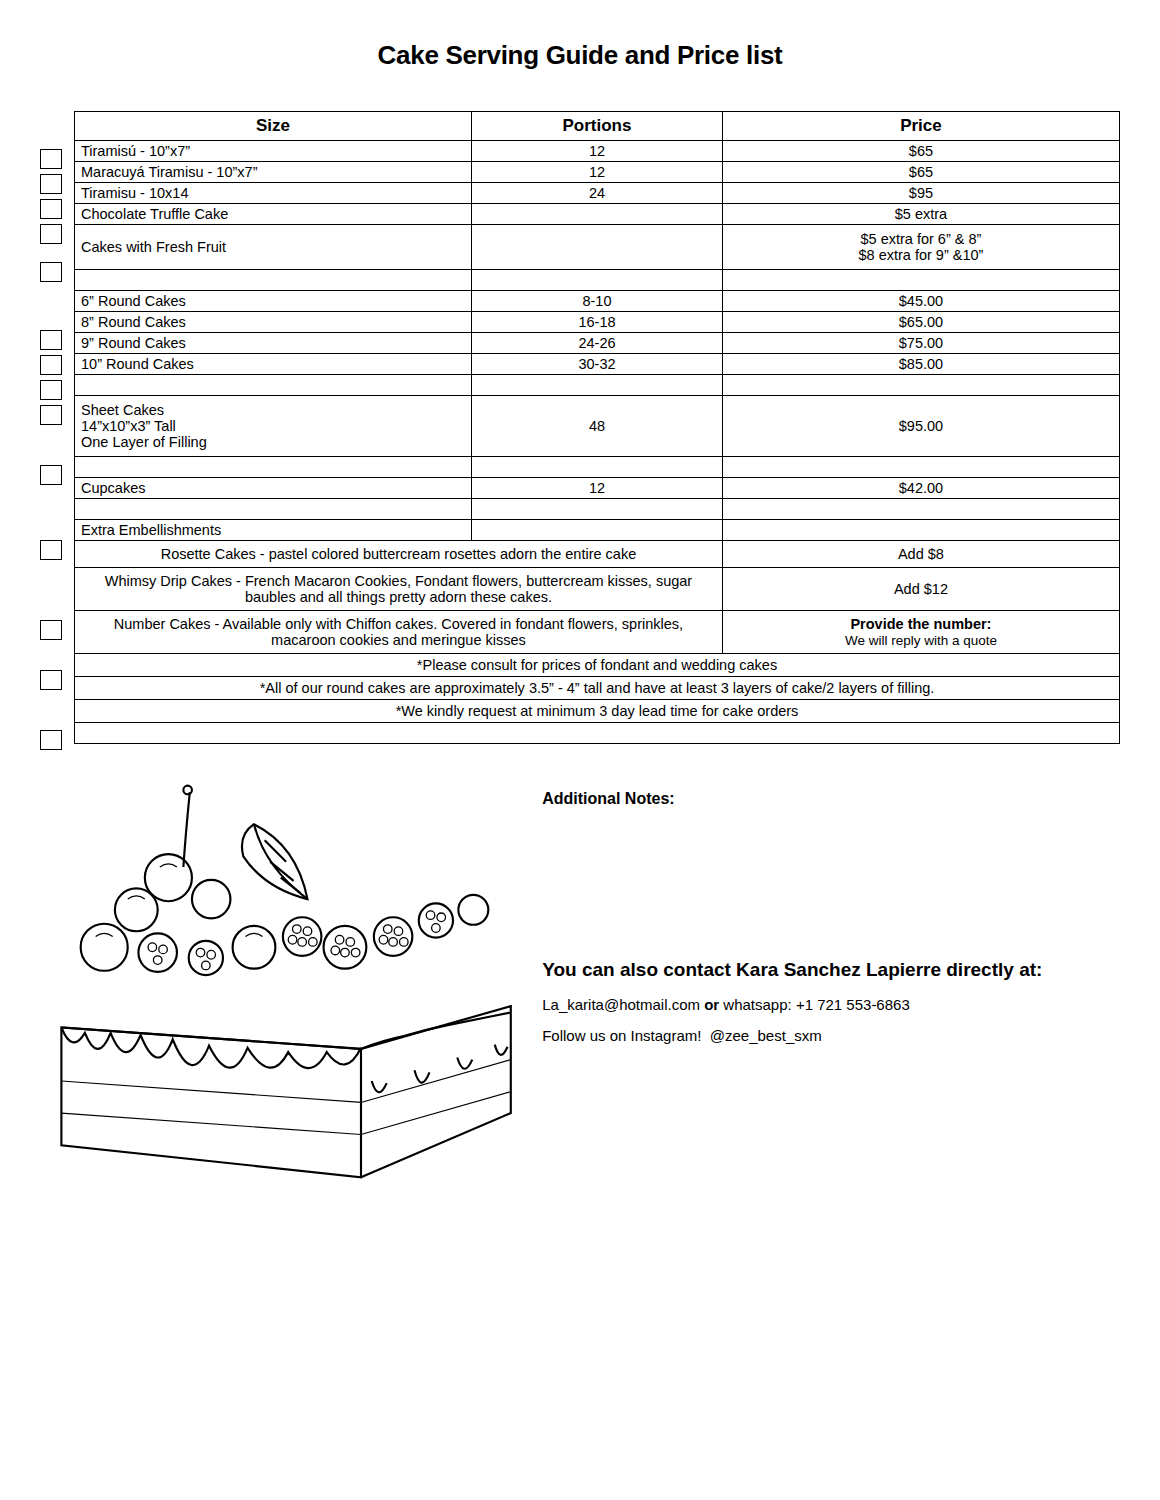Cake Serving Guide and Price list
| Size | Portions | Price |
| --- | --- | --- |
| Tiramisú - 10”x7” | 12 | $65 |
| Maracuyá Tiramisu - 10”x7” | 12 | $65 |
| Tiramisu - 10x14 | 24 | $95 |
| Chocolate Truffle Cake | | $5 extra |
| Cakes with Fresh Fruit | | $5 extra for 6” & 8” $8 extra for 9” &10” |
| 6” Round Cakes | 8-10 | $45.00 |
| 8” Round Cakes | 16-18 | $65.00 |
| 9” Round Cakes | 24-26 | $75.00 |
| 10” Round Cakes | 30-32 | $85.00 |
| Sheet Cakes 14”x10”x3” Tall One Layer of Filling | 48 | $95.00 |
| Cupcakes | 12 | $42.00 |
| Extra Embellishments | | |
| Rosette Cakes - pastel colored buttercream rosettes adorn the entire cake | Add $8 |
| Whimsy Drip Cakes - French Macaron Cookies, Fondant flowers, buttercream kisses, sugar baubles and all things pretty adorn these cakes. | Add $12 |
| Number Cakes - Available only with Chiffon cakes. Covered in fondant flowers, sprinkles, macaroon cookies and meringue kisses | Provide the number: We will reply with a quote |
| *Please consult for prices of fondant and wedding cakes |
| *All of our round cakes are approximately 3.5” - 4” tall and have at least 3 layers of cake/2 layers of filling. |
| *We kindly request at minimum 3 day lead time for cake orders |
Additional Notes:
You can also contact Kara Sanchez Lapierre directly at:
La_karita@hotmail.com or whatsapp: +1 721 553-6863
Follow us on Instagram! @zee_best_sxm